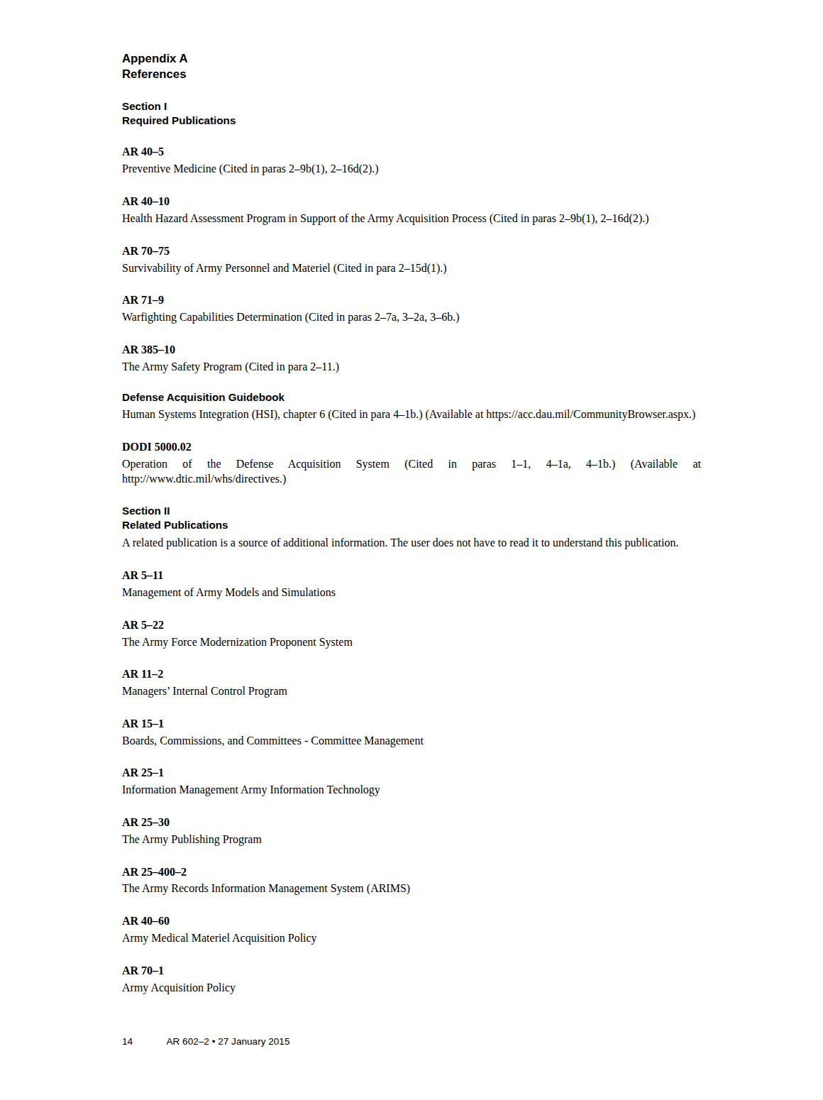Appendix A References
Section I Required Publications
AR 40–5
Preventive Medicine (Cited in paras 2–9b(1), 2–16d(2).)
AR 40–10
Health Hazard Assessment Program in Support of the Army Acquisition Process (Cited in paras 2–9b(1), 2–16d(2).)
AR 70–75
Survivability of Army Personnel and Materiel (Cited in para 2–15d(1).)
AR 71–9
Warfighting Capabilities Determination (Cited in paras 2–7a, 3–2a, 3–6b.)
AR 385–10
The Army Safety Program (Cited in para 2–11.)
Defense Acquisition Guidebook
Human Systems Integration (HSI), chapter 6 (Cited in para 4–1b.) (Available at https://acc.dau.mil/CommunityBrowser.aspx.)
DODI 5000.02
Operation of the Defense Acquisition System (Cited in paras 1–1, 4–1a, 4–1b.) (Available at http://www.dtic.mil/whs/directives.)
Section II Related Publications
A related publication is a source of additional information. The user does not have to read it to understand this publication.
AR 5–11
Management of Army Models and Simulations
AR 5–22
The Army Force Modernization Proponent System
AR 11–2
Managers’ Internal Control Program
AR 15–1
Boards, Commissions, and Committees - Committee Management
AR 25–1
Information Management Army Information Technology
AR 25–30
The Army Publishing Program
AR 25–400–2
The Army Records Information Management System (ARIMS)
AR 40–60
Army Medical Materiel Acquisition Policy
AR 70–1
Army Acquisition Policy
14 AR 602–2 • 27 January 2015